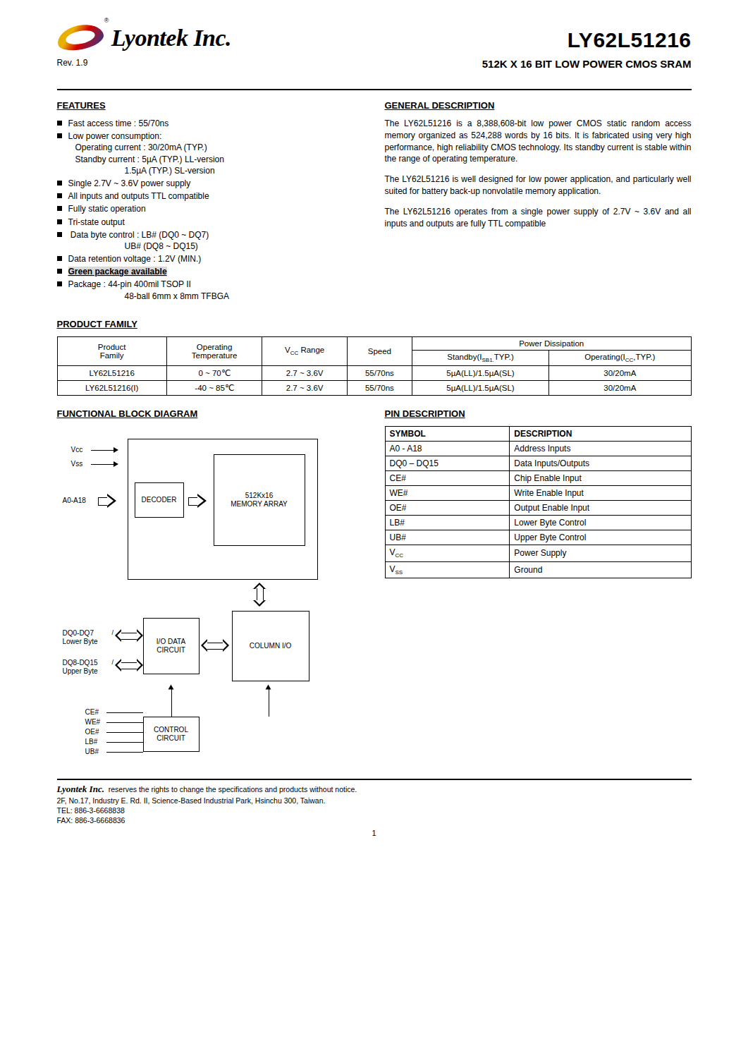® Lyontek Inc.
LY62L51216
Rev. 1.9 512K X 16 BIT LOW POWER CMOS SRAM
FEATURES
Fast access time : 55/70ns
Low power consumption: Operating current : 30/20mA (TYP.) Standby current : 5µA (TYP.) LL-version 1.5µA (TYP.) SL-version
Single 2.7V ~ 3.6V power supply
All inputs and outputs TTL compatible
Fully static operation
Tri-state output
Data byte control : LB# (DQ0 ~ DQ7) UB# (DQ8 ~ DQ15)
Data retention voltage : 1.2V (MIN.)
Green package available
Package : 44-pin 400mil TSOP II 48-ball 6mm x 8mm TFBGA
GENERAL DESCRIPTION
The LY62L51216 is a 8,388,608-bit low power CMOS static random access memory organized as 524,288 words by 16 bits. It is fabricated using very high performance, high reliability CMOS technology. Its standby current is stable within the range of operating temperature.
The LY62L51216 is well designed for low power application, and particularly well suited for battery back-up nonvolatile memory application.
The LY62L51216 operates from a single power supply of 2.7V ~ 3.6V and all inputs and outputs are fully TTL compatible
PRODUCT FAMILY
| Product Family | Operating Temperature | V CC Range | Speed | Power Dissipation |
| --- | --- | --- | --- | --- |
| Standby(I SB1. TYP.) | Operating(I CC ,TYP.) |
| LY62L51216 | 0 ~ 70℃ | 2.7 ~ 3.6V | 55/70ns | 5µA(LL)/1.5µA(SL) | 30/20mA |
| LY62L51216(I) | -40 ~ 85℃ | 2.7 ~ 3.6V | 55/70ns | 5µA(LL)/1.5µA(SL) | 30/20mA |
FUNCTIONAL BLOCK DIAGRAM
Vcc
Vss
A0-A18
DECODER
512Kx16
MEMORY ARRAY
DQ0-DQ7
Lower Byte
/
DQ8-DQ15
Upper Byte
/
I/O DATA
CIRCUIT
COLUMN I/O
CONTROL
CIRCUIT
CE#
WE#
OE#
LB#
UB#
PIN DESCRIPTION
| SYMBOL | DESCRIPTION |
| --- | --- |
| A0 - A18 | Address Inputs |
| DQ0 – DQ15 | Data Inputs/Outputs |
| CE# | Chip Enable Input |
| WE# | Write Enable Input |
| OE# | Output Enable Input |
| LB# | Lower Byte Control |
| UB# | Upper Byte Control |
| V CC | Power Supply |
| V SS | Ground |
Lyontek Inc. reserves the rights to change the specifications and products without notice.
2F, No.17, Industry E. Rd. II, Science-Based Industrial Park, Hsinchu 300, Taiwan.
TEL: 886-3-6668838
FAX: 886-3-6668836
1